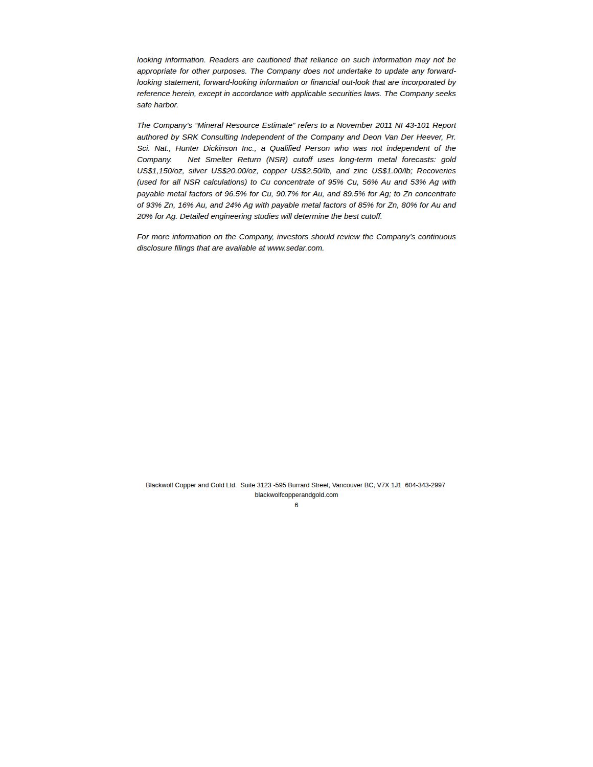looking information. Readers are cautioned that reliance on such information may not be appropriate for other purposes. The Company does not undertake to update any forward-looking statement, forward-looking information or financial out-look that are incorporated by reference herein, except in accordance with applicable securities laws. The Company seeks safe harbor.
The Company’s “Mineral Resource Estimate” refers to a November 2011 NI 43-101 Report authored by SRK Consulting Independent of the Company and Deon Van Der Heever, Pr. Sci. Nat., Hunter Dickinson Inc., a Qualified Person who was not independent of the Company. Net Smelter Return (NSR) cutoff uses long-term metal forecasts: gold US$1,150/oz, silver US$20.00/oz, copper US$2.50/lb, and zinc US$1.00/lb; Recoveries (used for all NSR calculations) to Cu concentrate of 95% Cu, 56% Au and 53% Ag with payable metal factors of 96.5% for Cu, 90.7% for Au, and 89.5% for Ag; to Zn concentrate of 93% Zn, 16% Au, and 24% Ag with payable metal factors of 85% for Zn, 80% for Au and 20% for Ag. Detailed engineering studies will determine the best cutoff.
For more information on the Company, investors should review the Company’s continuous disclosure filings that are available at www.sedar.com.
Blackwolf Copper and Gold Ltd. Suite 3123 -595 Burrard Street, Vancouver BC, V7X 1J1 604-343-2997 blackwolfcopperandgold.com 6